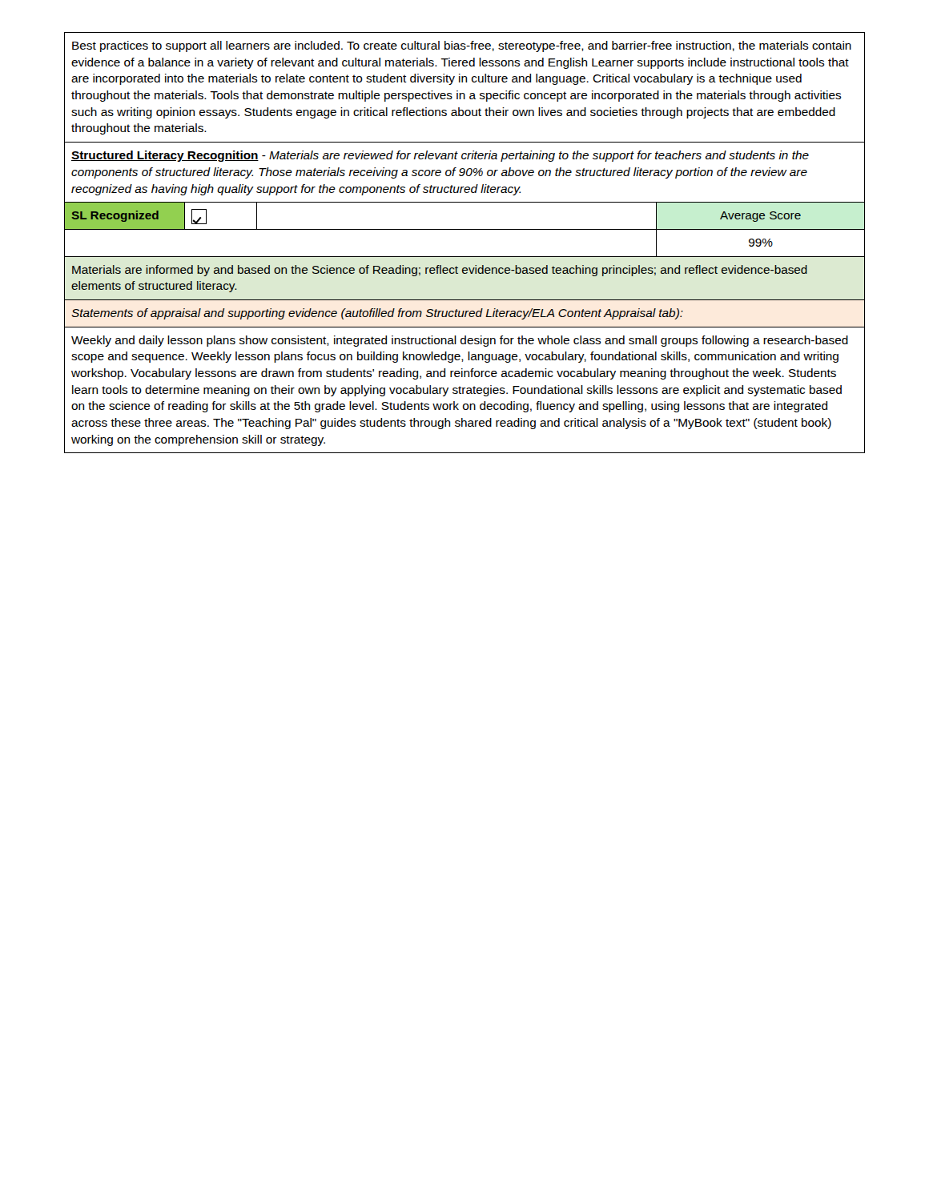| Best practices to support all learners are included. To create cultural bias-free, stereotype-free, and barrier-free instruction, the materials contain evidence of a balance in a variety of relevant and cultural materials. Tiered lessons and English Learner supports include instructional tools that are incorporated into the materials to relate content to student diversity in culture and language. Critical vocabulary is a technique used throughout the materials. Tools that demonstrate multiple perspectives in a specific concept are incorporated in the materials through activities such as writing opinion essays. Students engage in critical reflections about their own lives and societies through projects that are embedded throughout the materials. |
| Structured Literacy Recognition - Materials are reviewed for relevant criteria pertaining to the support for teachers and students in the components of structured literacy. Those materials receiving a score of 90% or above on the structured literacy portion of the review are recognized as having high quality support for the components of structured literacy. |
| SL Recognized | | | Average Score |
| | 99% |
| Materials are informed by and based on the Science of Reading; reflect evidence-based teaching principles; and reflect evidence-based elements of structured literacy. |
| Statements of appraisal and supporting evidence (autofilled from Structured Literacy/ELA Content Appraisal tab): |
| Weekly and daily lesson plans show consistent, integrated instructional design for the whole class and small groups following a research-based scope and sequence. Weekly lesson plans focus on building knowledge, language, vocabulary, foundational skills, communication and writing workshop. Vocabulary lessons are drawn from students' reading, and reinforce academic vocabulary meaning throughout the week. Students learn tools to determine meaning on their own by applying vocabulary strategies. Foundational skills lessons are explicit and systematic based on the science of reading for skills at the 5th grade level. Students work on decoding, fluency and spelling, using lessons that are integrated across these three areas. The "Teaching Pal" guides students through shared reading and critical analysis of a "MyBook text" (student book) working on the comprehension skill or strategy. |